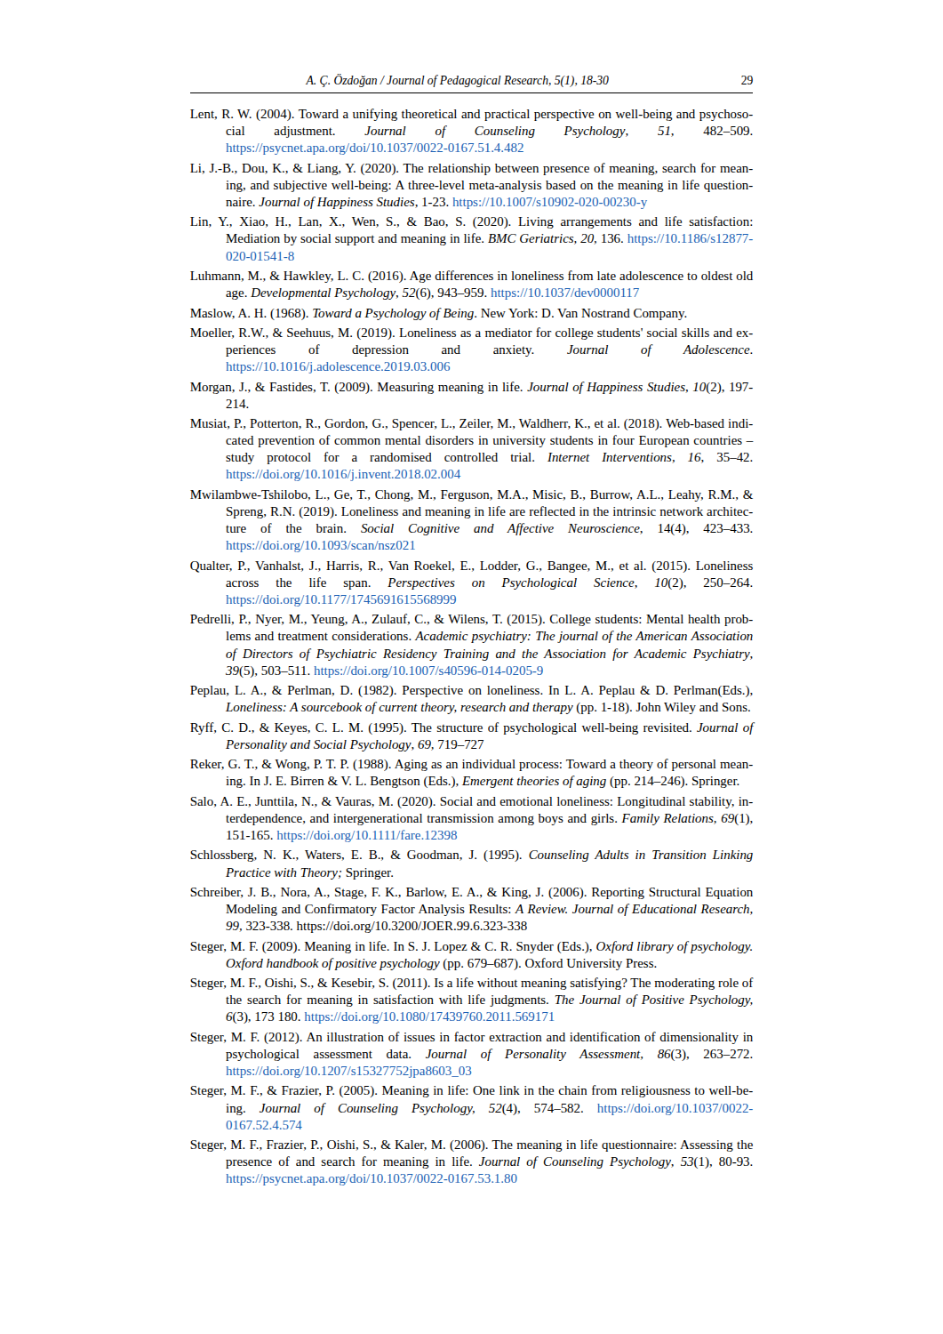A. Ç. Özdoğan / Journal of Pedagogical Research, 5(1), 18-30 29
Lent, R. W. (2004). Toward a unifying theoretical and practical perspective on well-being and psychosocial adjustment. Journal of Counseling Psychology, 51, 482–509. https://psycnet.apa.org/doi/10.1037/0022-0167.51.4.482
Li, J.-B., Dou, K., & Liang, Y. (2020). The relationship between presence of meaning, search for meaning, and subjective well-being: A three-level meta-analysis based on the meaning in life questionnaire. Journal of Happiness Studies, 1-23. https://10.1007/s10902-020-00230-y
Lin, Y., Xiao, H., Lan, X., Wen, S., & Bao, S. (2020). Living arrangements and life satisfaction: Mediation by social support and meaning in life. BMC Geriatrics, 20, 136. https://10.1186/s12877-020-01541-8
Luhmann, M., & Hawkley, L. C. (2016). Age differences in loneliness from late adolescence to oldest old age. Developmental Psychology, 52(6), 943–959. https://10.1037/dev0000117
Maslow, A. H. (1968). Toward a Psychology of Being. New York: D. Van Nostrand Company.
Moeller, R.W., & Seehuus, M. (2019). Loneliness as a mediator for college students' social skills and experiences of depression and anxiety. Journal of Adolescence. https://10.1016/j.adolescence.2019.03.006
Morgan, J., & Fastides, T. (2009). Measuring meaning in life. Journal of Happiness Studies, 10(2), 197-214.
Musiat, P., Potterton, R., Gordon, G., Spencer, L., Zeiler, M., Waldherr, K., et al. (2018). Web-based indicated prevention of common mental disorders in university students in four European countries – study protocol for a randomised controlled trial. Internet Interventions, 16, 35–42. https://doi.org/10.1016/j.invent.2018.02.004
Mwilambwe-Tshilobo, L., Ge, T., Chong, M., Ferguson, M.A., Misic, B., Burrow, A.L., Leahy, R.M., & Spreng, R.N. (2019). Loneliness and meaning in life are reflected in the intrinsic network architecture of the brain. Social Cognitive and Affective Neuroscience, 14(4), 423–433. https://doi.org/10.1093/scan/nsz021
Qualter, P., Vanhalst, J., Harris, R., Van Roekel, E., Lodder, G., Bangee, M., et al. (2015). Loneliness across the life span. Perspectives on Psychological Science, 10(2), 250–264. https://doi.org/10.1177/1745691615568999
Pedrelli, P., Nyer, M., Yeung, A., Zulauf, C., & Wilens, T. (2015). College students: Mental health problems and treatment considerations. Academic psychiatry: The journal of the American Association of Directors of Psychiatric Residency Training and the Association for Academic Psychiatry, 39(5), 503–511. https://doi.org/10.1007/s40596-014-0205-9
Peplau, L. A., & Perlman, D. (1982). Perspective on loneliness. In L. A. Peplau & D. Perlman(Eds.), Loneliness: A sourcebook of current theory, research and therapy (pp. 1-18). John Wiley and Sons.
Ryff, C. D., & Keyes, C. L. M. (1995). The structure of psychological well-being revisited. Journal of Personality and Social Psychology, 69, 719–727
Reker, G. T., & Wong, P. T. P. (1988). Aging as an individual process: Toward a theory of personal meaning. In J. E. Birren & V. L. Bengtson (Eds.), Emergent theories of aging (pp. 214–246). Springer.
Salo, A. E., Junttila, N., & Vauras, M. (2020). Social and emotional loneliness: Longitudinal stability, interdependence, and intergenerational transmission among boys and girls. Family Relations, 69(1), 151-165. https://doi.org/10.1111/fare.12398
Schlossberg, N. K., Waters, E. B., & Goodman, J. (1995). Counseling Adults in Transition Linking Practice with Theory; Springer.
Schreiber, J. B., Nora, A., Stage, F. K., Barlow, E. A., & King, J. (2006). Reporting Structural Equation Modeling and Confirmatory Factor Analysis Results: A Review. Journal of Educational Research, 99, 323-338. https://doi.org/10.3200/JOER.99.6.323-338
Steger, M. F. (2009). Meaning in life. In S. J. Lopez & C. R. Snyder (Eds.), Oxford library of psychology. Oxford handbook of positive psychology (pp. 679–687). Oxford University Press.
Steger, M. F., Oishi, S., & Kesebir, S. (2011). Is a life without meaning satisfying? The moderating role of the search for meaning in satisfaction with life judgments. The Journal of Positive Psychology, 6(3), 173 180. https://doi.org/10.1080/17439760.2011.569171
Steger, M. F. (2012). An illustration of issues in factor extraction and identification of dimensionality in psychological assessment data. Journal of Personality Assessment, 86(3), 263–272. https://doi.org/10.1207/s15327752jpa8603_03
Steger, M. F., & Frazier, P. (2005). Meaning in life: One link in the chain from religiousness to well-being. Journal of Counseling Psychology, 52(4), 574–582. https://doi.org/10.1037/0022-0167.52.4.574
Steger, M. F., Frazier, P., Oishi, S., & Kaler, M. (2006). The meaning in life questionnaire: Assessing the presence of and search for meaning in life. Journal of Counseling Psychology, 53(1), 80-93. https://psycnet.apa.org/doi/10.1037/0022-0167.53.1.80